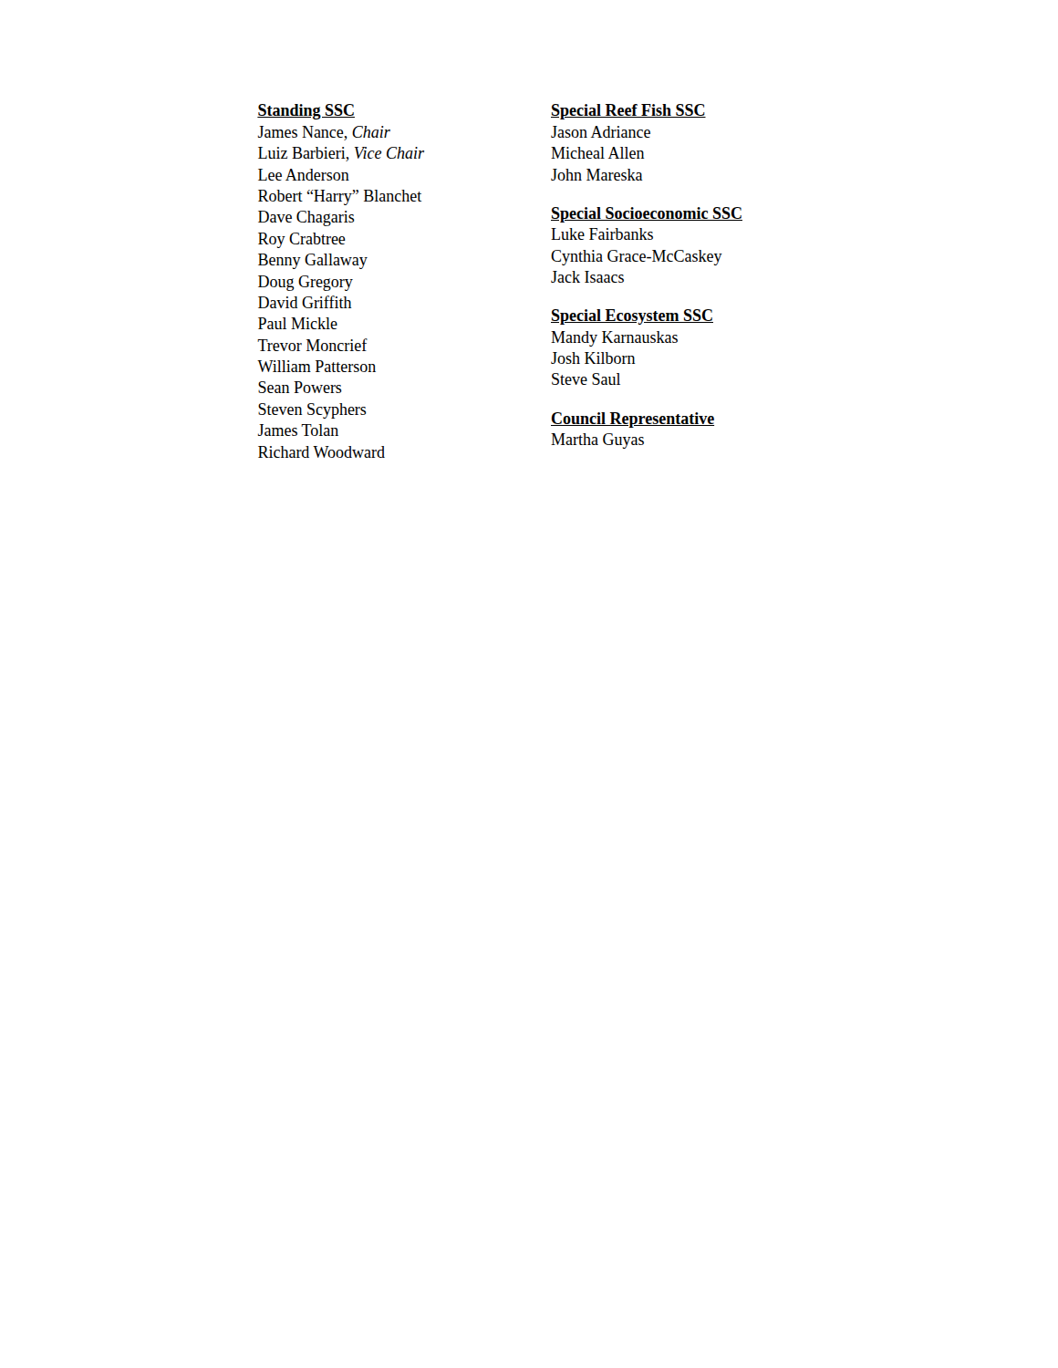Standing SSC
James Nance, Chair
Luiz Barbieri, Vice Chair
Lee Anderson
Robert “Harry” Blanchet
Dave Chagaris
Roy Crabtree
Benny Gallaway
Doug Gregory
David Griffith
Paul Mickle
Trevor Moncrief
William Patterson
Sean Powers
Steven Scyphers
James Tolan
Richard Woodward
Special Reef Fish SSC
Jason Adriance
Micheal Allen
John Mareska
Special Socioeconomic SSC
Luke Fairbanks
Cynthia Grace-McCaskey
Jack Isaacs
Special Ecosystem SSC
Mandy Karnauskas
Josh Kilborn
Steve Saul
Council Representative
Martha Guyas